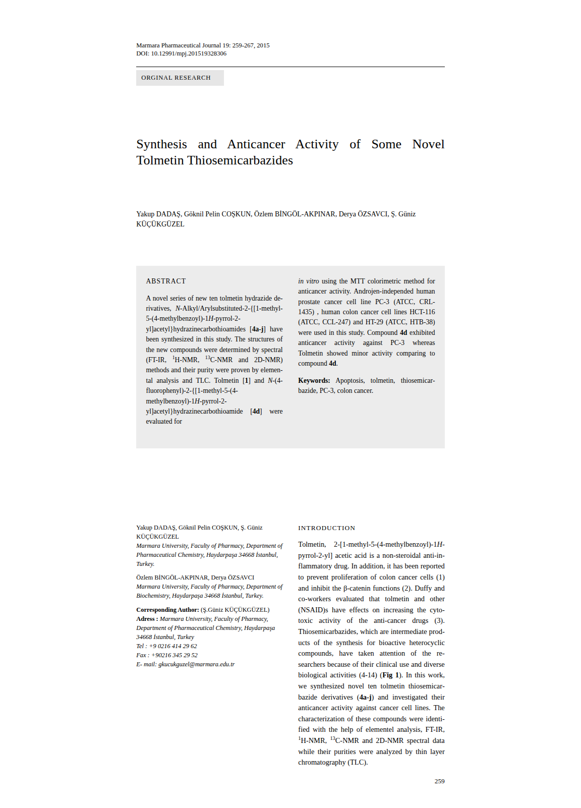Marmara Pharmaceutical Journal 19: 259-267, 2015
DOI: 10.12991/mpj.201519328306
ORGINAL RESEARCH
Synthesis and Anticancer Activity of Some Novel Tolmetin Thiosemicarbazides
Yakup DADAŞ, Göknil Pelin COŞKUN, Özlem BİNGÖL-AKPINAR, Derya ÖZSAVCI, Ş. Güniz KÜÇÜKGÜZEL
ABSTRACT
A novel series of new ten tolmetin hydrazide derivatives, N-Alkyl/Arylsubstituted-2-{[1-methyl-5-(4-methylbenzoyl)-1H-pyrrol-2-yl]acetyl}hydrazinecarbothioamides [4a-j] have been synthesized in this study. The structures of the new compounds were determined by spectral (FT-IR, 1H-NMR, 13C-NMR and 2D-NMR) methods and their purity were proven by elemental analysis and TLC. Tolmetin [1] and N-(4-fluorophenyl)-2-{[1-methyl-5-(4-methylbenzoyl)-1H-pyrrol-2-yl]acetyl}hydrazinecarbothioamide [4d] were evaluated for
in vitro using the MTT colorimetric method for anticancer activity. Androjen-independed human prostate cancer cell line PC-3 (ATCC, CRL-1435) , human colon cancer cell lines HCT-116 (ATCC, CCL-247) and HT-29 (ATCC, HTB-38) were used in this study. Compound 4d exhibited anticancer activity against PC-3 whereas Tolmetin showed minor activity comparing to compound 4d.
Keywords: Apoptosis, tolmetin, thiosemicarbazide, PC-3, colon cancer.
Yakup DADAŞ, Göknil Pelin COŞKUN, Ş. Güniz KÜÇÜKGÜZEL
Marmara University, Faculty of Pharmacy, Department of Pharmaceutical Chemistry, Haydarpaşa 34668 İstanbul, Turkey.
Özlem BİNGÖL-AKPINAR, Derya ÖZSAVCI
Marmara University, Faculty of Pharmacy, Department of Biochemistry, Haydarpaşa 34668 İstanbul, Turkey.
Corresponding Author: (Ş.Güniz KÜÇÜKGÜZEL)
Adress : Marmara University, Faculty of Pharmacy, Department of Pharmaceutical Chemistry, Haydarpaşa 34668 İstanbul, Turkey
Tel : +9 0216 414 29 62
Fax : +90216 345 29 52
E- mail: gkucukguzel@marmara.edu.tr
INTRODUCTION
Tolmetin, 2-[1-methyl-5-(4-methylbenzoyl)-1H-pyrrol-2-yl] acetic acid is a non-steroidal anti-inflammatory drug. In addition, it has been reported to prevent proliferation of colon cancer cells (1) and inhibit the β-catenin functions (2). Duffy and co-workers evaluated that tolmetin and other (NSAID)s have effects on increasing the cytotoxic activity of the anti-cancer drugs (3). Thiosemicarbazides, which are intermediate products of the synthesis for bioactive heterocyclic compounds, have taken attention of the researchers because of their clinical use and diverse biological activities (4-14) (Fig 1). In this work, we synthesized novel ten tolmetin thiosemicarbazide derivatives (4a-j) and investigated their anticancer activity against cancer cell lines. The characterization of these compounds were identified with the help of elementel analysis, FT-IR, 1H-NMR, 13C-NMR and 2D-NMR spectral data while their purities were analyzed by thin layer chromatography (TLC).
259